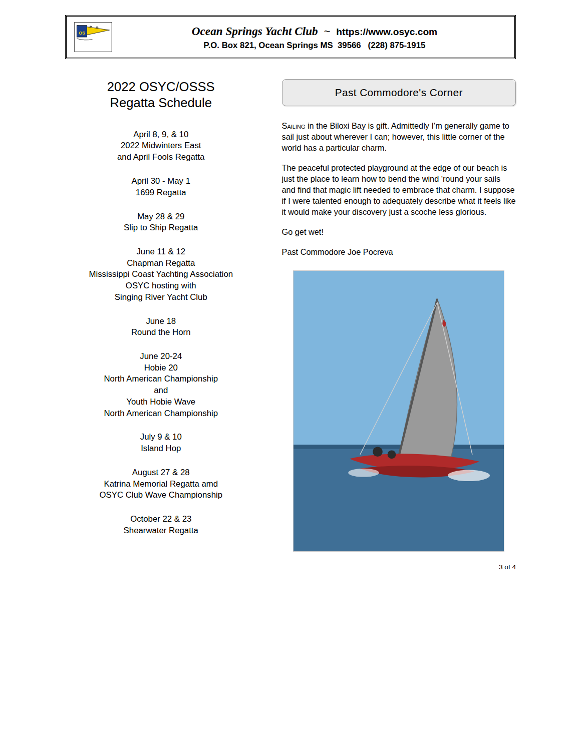OS
Ocean Springs Yacht Club ~ https://www.osyc.com
P.O. Box 821, Ocean Springs MS 39566 (228) 875-1915
2022 OSYC/OSSS
Regatta Schedule
April 8, 9, & 10 2022 Midwinters East
and April Fools Regatta
April 30 - May 1 1699 Regatta
May 28 & 29 Slip to Ship Regatta
June 11 & 12 Chapman Regatta
Mississippi Coast Yachting Association
OSYC hosting with
Singing River Yacht Club
June 18 Round the Horn
June 20-24 Hobie 20
North American Championship
and
Youth Hobie Wave
North American Championship
July 9 & 10 Island Hop
August 27 & 28 Katrina Memorial Regatta amd
OSYC Club Wave Championship
October 22 & 23 Shearwater Regatta
Past Commodore's Corner
Sailing in the Biloxi Bay is gift. Admittedly I'm generally game to sail just about wherever I can; however, this little corner of the world has a particular charm.
The peaceful protected playground at the edge of our beach is just the place to learn how to bend the wind 'round your sails and find that magic lift needed to embrace that charm. I suppose if I were talented enough to adequately describe what it feels like it would make your discovery just a scoche less glorious.
Go get wet!
Past Commodore Joe Pocreva
3 of 4